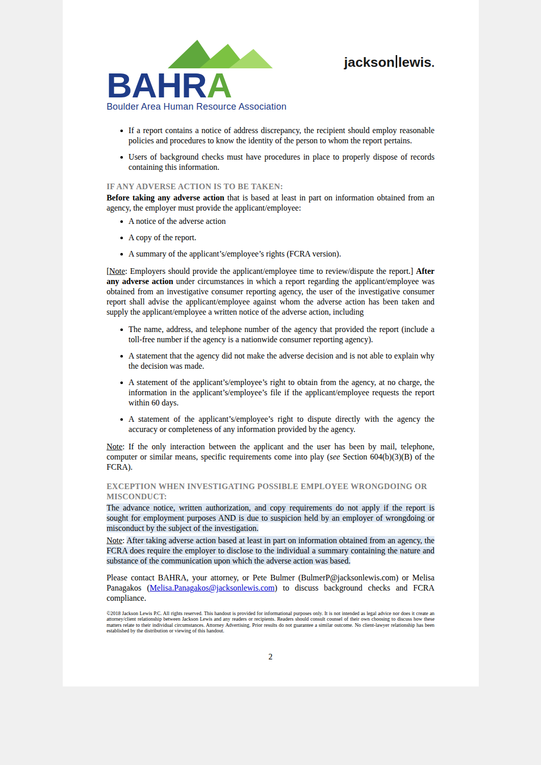BAHRA
Boulder Area Human Resource Association
jackson lewis.
If a report contains a notice of address discrepancy, the recipient should employ reasonable policies and procedures to know the identity of the person to whom the report pertains.
Users of background checks must have procedures in place to properly dispose of records containing this information.
If any adverse action is to be taken:
Before taking any adverse action that is based at least in part on information obtained from an agency, the employer must provide the applicant/employee:
A notice of the adverse action
A copy of the report.
A summary of the applicant’s/employee’s rights (FCRA version).
[Note: Employers should provide the applicant/employee time to review/dispute the report.] After any adverse action under circumstances in which a report regarding the applicant/employee was obtained from an investigative consumer reporting agency, the user of the investigative consumer report shall advise the applicant/employee against whom the adverse action has been taken and supply the applicant/employee a written notice of the adverse action, including
The name, address, and telephone number of the agency that provided the report (include a toll-free number if the agency is a nationwide consumer reporting agency).
A statement that the agency did not make the adverse decision and is not able to explain why the decision was made.
A statement of the applicant’s/employee’s right to obtain from the agency, at no charge, the information in the applicant’s/employee’s file if the applicant/employee requests the report within 60 days.
A statement of the applicant’s/employee’s right to dispute directly with the agency the accuracy or completeness of any information provided by the agency.
Note: If the only interaction between the applicant and the user has been by mail, telephone, computer or similar means, specific requirements come into play (see Section 604(b)(3)(B) of the FCRA).
Exception when investigating possible employee wrongdoing or misconduct:
The advance notice, written authorization, and copy requirements do not apply if the report is sought for employment purposes AND is due to suspicion held by an employer of wrongdoing or misconduct by the subject of the investigation.
Note: After taking adverse action based at least in part on information obtained from an agency, the FCRA does require the employer to disclose to the individual a summary containing the nature and substance of the communication upon which the adverse action was based.
Please contact BAHRA, your attorney, or Pete Bulmer (BulmerP@jacksonlewis.com) or Melisa Panagakos (Melisa.Panagakos@jacksonlewis.com) to discuss background checks and FCRA compliance.
©2018 Jackson Lewis P.C. All rights reserved. This handout is provided for informational purposes only. It is not intended as legal advice nor does it create an attorney/client relationship between Jackson Lewis and any readers or recipients. Readers should consult counsel of their own choosing to discuss how these matters relate to their individual circumstances. Attorney Advertising. Prior results do not guarantee a similar outcome. No client-lawyer relationship has been established by the distribution or viewing of this handout.
2